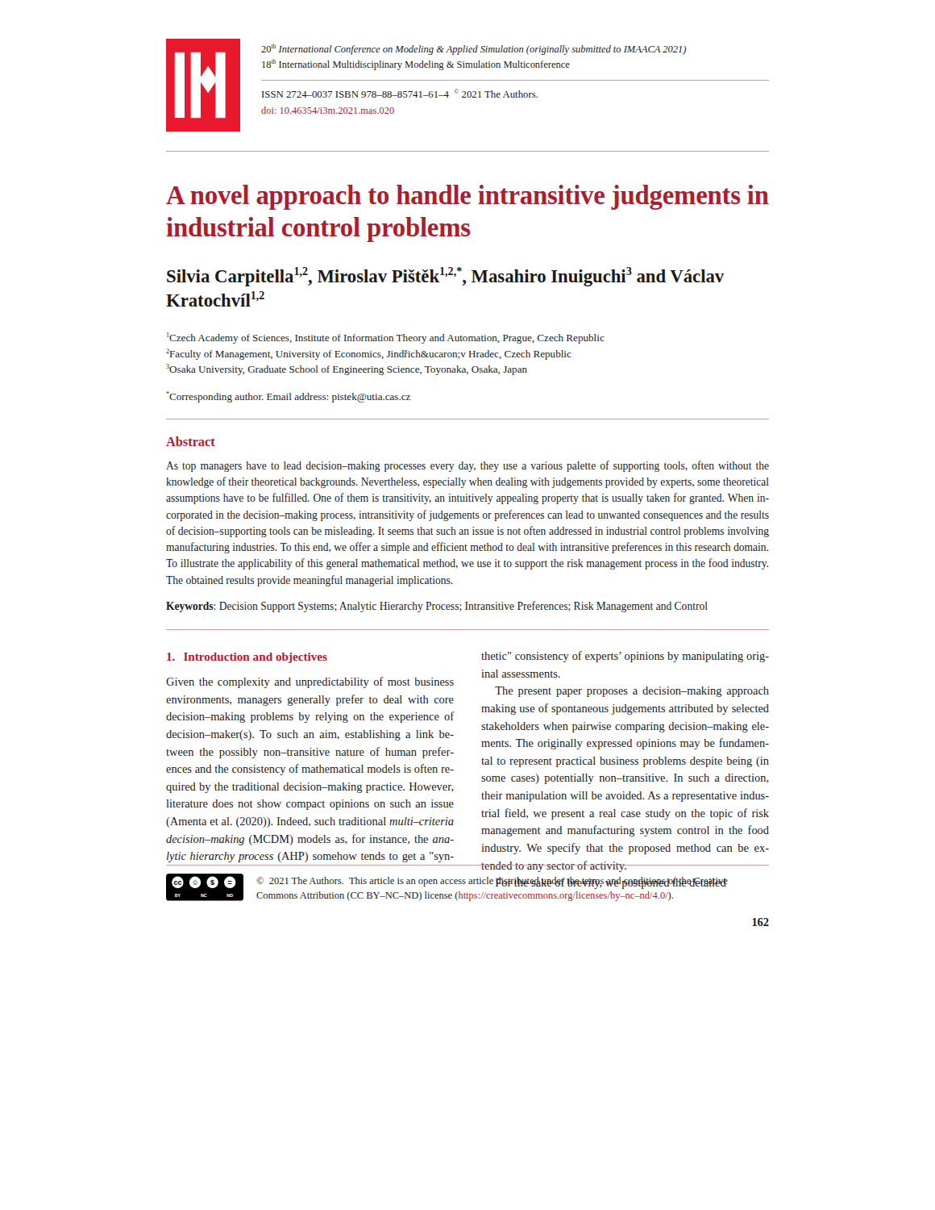20th International Conference on Modeling & Applied Simulation (originally submitted to IMAACA 2021)
18th International Multidisciplinary Modeling & Simulation Multiconference
ISSN 2724–0037 ISBN 978–88–85741–61–4 © 2021 The Authors.
doi: 10.46354/i3m.2021.mas.020
A novel approach to handle intransitive judgements in industrial control problems
Silvia Carpitella1,2, Miroslav Pištěk1,2,*, Masahiro Inuiguchi3 and Václav Kratochvíl1,2
1Czech Academy of Sciences, Institute of Information Theory and Automation, Prague, Czech Republic
2Faculty of Management, University of Economics, Jindřich&ucaron;v Hradec, Czech Republic
3Osaka University, Graduate School of Engineering Science, Toyonaka, Osaka, Japan
*Corresponding author. Email address: pistek@utia.cas.cz
Abstract
As top managers have to lead decision–making processes every day, they use a various palette of supporting tools, often without the knowledge of their theoretical backgrounds. Nevertheless, especially when dealing with judgements provided by experts, some theoretical assumptions have to be fulfilled. One of them is transitivity, an intuitively appealing property that is usually taken for granted. When incorporated in the decision–making process, intransitivity of judgements or preferences can lead to unwanted consequences and the results of decision–supporting tools can be misleading. It seems that such an issue is not often addressed in industrial control problems involving manufacturing industries. To this end, we offer a simple and efficient method to deal with intransitive preferences in this research domain. To illustrate the applicability of this general mathematical method, we use it to support the risk management process in the food industry. The obtained results provide meaningful managerial implications.
Keywords: Decision Support Systems; Analytic Hierarchy Process; Intransitive Preferences; Risk Management and Control
1. Introduction and objectives
Given the complexity and unpredictability of most business environments, managers generally prefer to deal with core decision–making problems by relying on the experience of decision–maker(s). To such an aim, establishing a link between the possibly non–transitive nature of human preferences and the consistency of mathematical models is often required by the traditional decision–making practice. However, literature does not show compact opinions on such an issue (Amenta et al. (2020)). Indeed, such traditional multi–criteria decision–making (MCDM) models as, for instance, the analytic hierarchy process (AHP) somehow tends to get a "synthetic" consistency of experts’ opinions by manipulating original assessments.
The present paper proposes a decision–making approach making use of spontaneous judgements attributed by selected stakeholders when pairwise comparing decision–making elements. The originally expressed opinions may be fundamental to represent practical business problems despite being (in some cases) potentially non–transitive. In such a direction, their manipulation will be avoided. As a representative industrial field, we present a real case study on the topic of risk management and manufacturing system control in the food industry. We specify that the proposed method can be extended to any sector of activity.
For the sake of brevity, we postponed the detailed
cc ☺ $ = BY NC ND
© 2021 The Authors. This article is an open access article distributed under the terms and conditions of the Creative Commons Attribution (CC BY–NC–ND) license (https://creativecommons.org/licenses/by–nc–nd/4.0/).
162